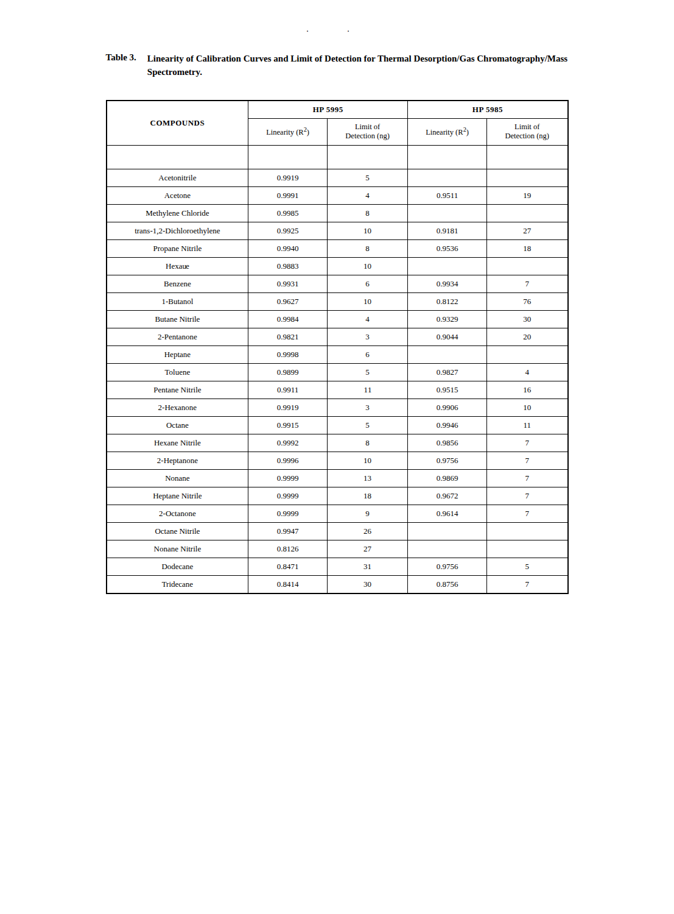. .
Table 3.
Linearity of Calibration Curves and Limit of Detection for Thermal Desorption/Gas Chromatography/Mass Spectrometry.
| COMPOUNDS | HP 5995 | HP 5985 |
| --- | --- | --- |
| Linearity (R 2 ) | Limit of Detection (ng) | Linearity (R 2 ) | Limit of Detection (ng) |
| Acetonitrile | 0.9919 | 5 | | |
| Acetone | 0.9991 | 4 | 0.9511 | 19 |
| Methylene Chloride | 0.9985 | 8 | | |
| trans-1,2-Dichloroethylene | 0.9925 | 10 | 0.9181 | 27 |
| Propane Nitrile | 0.9940 | 8 | 0.9536 | 18 |
| Hexa u e | 0.9883 | 10 | | |
| Benzene | 0.9931 | 6 | 0.9934 | 7 |
| 1-Butanol | 0.9627 | 10 | 0.8122 | 76 |
| Butane Nitrile | 0.9984 | 4 | 0.9329 | 30 |
| 2-Pentanone | 0.9821 | 3 | 0.9044 | 20 |
| Heptane | 0.9998 | 6 | | |
| Toluene | 0.9899 | 5 | 0.9827 | 4 |
| Pentane Nitrile | 0.9911 | 1 1 | 0.9515 | 16 |
| 2-Hexanone | 0.9919 | 3 | 0.9906 | 10 |
| Octane | 0.9915 | 5 | 0.9946 | 11 |
| Hexane Nitrile | 0.9992 | 8 | 0.9856 | 7 |
| 2-Heptanone | 0.9996 | 10 | 0.9756 | 7 |
| Nonane | 0.9999 | 13 | 0.9869 | 7 |
| Heptane Nitrile | 0.9999 | 18 | 0.9672 | 7 |
| 2-Octanone | 0.9999 | 9 | 0.9614 | 7 |
| Octane Nitrile | 0.9947 | 26 | | |
| Nonane Nitrile | 0.8126 | 27 | | |
| Dodecane | 0.8471 | 31 | 0.9756 | 5 |
| Tridecane | 0.8414 | 30 | 0.8756 | 7 |